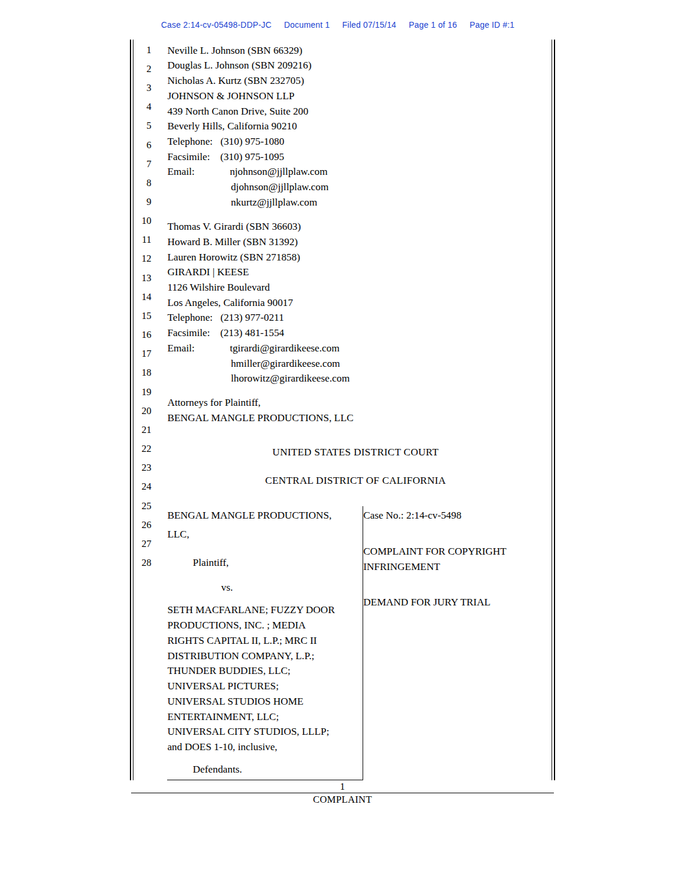Case 2:14-cv-05498-DDP-JC Document 1 Filed 07/15/14 Page 1 of 16 Page ID #:1
| 1 2 3 4 5 6 7 8 9 10 11 12 13 14 15 16 17 18 19 20 21 22 23 24 25 26 27 28 | Neville L. Johnson (SBN 66329) Douglas L. Johnson (SBN 209216) Nicholas A. Kurtz (SBN 232705) JOHNSON & JOHNSON LLP 439 North Canon Drive, Suite 200 Beverly Hills, California 90210 Telephone: (310) 975-1080 Facsimile: (310) 975-1095 Email: njohnson@jjllplaw.com djohnson@jjllplaw.com nkurtz@jjllplaw.com Thomas V. Girardi (SBN 36603) Howard B. Miller (SBN 31392) Lauren Horowitz (SBN 271858) GIRARDI / KEESE 1126 Wilshire Boulevard Los Angeles, California 90017 Telephone: (213) 977-0211 Facsimile: (213) 481-1554 Email: tgirardi@girardikeese.com hmiller@girardikeese.com lhorowitz@girardikeese.com Attorneys for Plaintiff, BENGAL MANGLE PRODUCTIONS, LLC UNITED STATES DISTRICT COURT CENTRAL DISTRICT OF CALIFORNIA / BENGAL MANGLE PRODUCTIONS, LLC, Plaintiff, vs. SETH MACFARLANE; FUZZY DOOR PRODUCTIONS, INC. ; MEDIA RIGHTS CAPITAL II, L.P.; MRC II DISTRIBUTION COMPANY, L.P.; THUNDER BUDDIES, LLC; UNIVERSAL PICTURES; UNIVERSAL STUDIOS HOME ENTERTAINMENT, LLC; UNIVERSAL CITY STUDIOS, LLLP; and DOES 1-10, inclusive, Defendants. / Case No.: 2:14-cv-5498 COMPLAINT FOR COPYRIGHT INFRINGEMENT DEMAND FOR JURY TRIAL / |
1
COMPLAINT